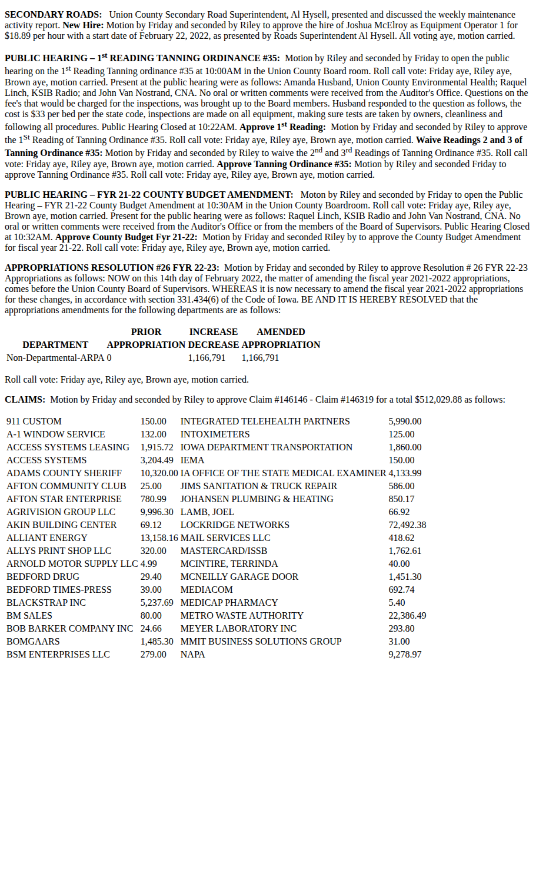SECONDARY ROADS: Union County Secondary Road Superintendent, Al Hysell, presented and discussed the weekly maintenance activity report. New Hire: Motion by Friday and seconded by Riley to approve the hire of Joshua McElroy as Equipment Operator 1 for $18.89 per hour with a start date of February 22, 2022, as presented by Roads Superintendent Al Hysell. All voting aye, motion carried.
PUBLIC HEARING – 1st READING TANNING ORDINANCE #35: Motion by Riley and seconded by Friday to open the public hearing on the 1st Reading Tanning ordinance #35 at 10:00AM in the Union County Board room. Roll call vote: Friday aye, Riley aye, Brown aye, motion carried. Present at the public hearing were as follows: Amanda Husband, Union County Environmental Health; Raquel Linch, KSIB Radio; and John Van Nostrand, CNA. No oral or written comments were received from the Auditor's Office. Questions on the fee's that would be charged for the inspections, was brought up to the Board members. Husband responded to the question as follows, the cost is $33 per bed per the state code, inspections are made on all equipment, making sure tests are taken by owners, cleanliness and following all procedures. Public Hearing Closed at 10:22AM. Approve 1st Reading: Motion by Friday and seconded by Riley to approve the 1St Reading of Tanning Ordinance #35. Roll call vote: Friday aye, Riley aye, Brown aye, motion carried. Waive Readings 2 and 3 of Tanning Ordinance #35: Motion by Friday and seconded by Riley to waive the 2nd and 3rd Readings of Tanning Ordinance #35. Roll call vote: Friday aye, Riley aye, Brown aye, motion carried. Approve Tanning Ordinance #35: Motion by Riley and seconded Friday to approve Tanning Ordinance #35. Roll call vote: Friday aye, Riley aye, Brown aye, motion carried.
PUBLIC HEARING – FYR 21-22 COUNTY BUDGET AMENDMENT: Moton by Riley and seconded by Friday to open the Public Hearing – FYR 21-22 County Budget Amendment at 10:30AM in the Union County Boardroom. Roll call vote: Friday aye, Riley aye, Brown aye, motion carried. Present for the public hearing were as follows: Raquel Linch, KSIB Radio and John Van Nostrand, CNA. No oral or written comments were received from the Auditor's Office or from the members of the Board of Supervisors. Public Hearing Closed at 10:32AM. Approve County Budget Fyr 21-22: Motion by Friday and seconded Riley by to approve the County Budget Amendment for fiscal year 21-22. Roll call vote: Friday aye, Riley aye, Brown aye, motion carried.
APPROPRIATIONS RESOLUTION #26 FYR 22-23: Motion by Friday and seconded by Riley to approve Resolution # 26 FYR 22-23 Appropriations as follows: NOW on this 14th day of February 2022, the matter of amending the fiscal year 2021-2022 appropriations, comes before the Union County Board of Supervisors. WHEREAS it is now necessary to amend the fiscal year 2021-2022 appropriations for these changes, in accordance with section 331.434(6) of the Code of Iowa. BE AND IT IS HEREBY RESOLVED that the appropriations amendments for the following departments are as follows:
| | PRIOR | INCREASE | AMENDED |
| --- | --- | --- | --- |
| DEPARTMENT | APPROPRIATION | DECREASE | APPROPRIATION |
| Non-Departmental-ARPA | 0 | 1,166,791 | 1,166,791 |
Roll call vote: Friday aye, Riley aye, Brown aye, motion carried.
CLAIMS: Motion by Friday and seconded by Riley to approve Claim #146146 - Claim #146319 for a total $512,029.88 as follows:
| 911 CUSTOM | 150.00 | INTEGRATED TELEHEALTH PARTNERS | 5,990.00 |
| A-1 WINDOW SERVICE | 132.00 | INTOXIMETERS | 125.00 |
| ACCESS SYSTEMS LEASING | 1,915.72 | IOWA DEPARTMENT TRANSPORTATION | 1,860.00 |
| ACCESS SYSTEMS | 3,204.49 | IEMA | 150.00 |
| ADAMS COUNTY SHERIFF | 10,320.00 | IA OFFICE OF THE STATE MEDICAL EXAMINER | 4,133.99 |
| AFTON COMMUNITY CLUB | 25.00 | JIMS SANITATION & TRUCK REPAIR | 586.00 |
| AFTON STAR ENTERPRISE | 780.99 | JOHANSEN PLUMBING & HEATING | 850.17 |
| AGRIVISION GROUP LLC | 9,996.30 | LAMB, JOEL | 66.92 |
| AKIN BUILDING CENTER | 69.12 | LOCKRIDGE NETWORKS | 72,492.38 |
| ALLIANT ENERGY | 13,158.16 | MAIL SERVICES LLC | 418.62 |
| ALLYS PRINT SHOP LLC | 320.00 | MASTERCARD/ISSB | 1,762.61 |
| ARNOLD MOTOR SUPPLY LLC | 4.99 | MCINTIRE, TERRINDA | 40.00 |
| BEDFORD DRUG | 29.40 | MCNEILLY GARAGE DOOR | 1,451.30 |
| BEDFORD TIMES-PRESS | 39.00 | MEDIACOM | 692.74 |
| BLACKSTRAP INC | 5,237.69 | MEDICAP PHARMACY | 5.40 |
| BM SALES | 80.00 | METRO WASTE AUTHORITY | 22,386.49 |
| BOB BARKER COMPANY INC | 24.66 | MEYER LABORATORY INC | 293.80 |
| BOMGAARS | 1,485.30 | MMIT BUSINESS SOLUTIONS GROUP | 31.00 |
| BSM ENTERPRISES LLC | 279.00 | NAPA | 9,278.97 |